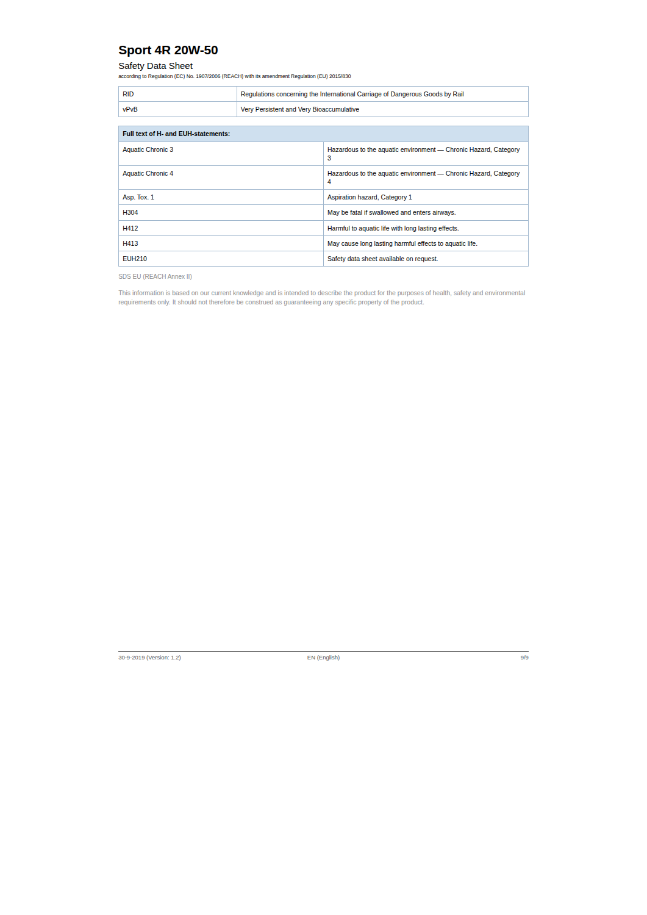Sport 4R 20W-50
Safety Data Sheet
according to Regulation (EC) No. 1907/2006 (REACH) with its amendment Regulation (EU) 2015/830
| RID | Regulations concerning the International Carriage of Dangerous Goods by Rail |
| vPvB | Very Persistent and Very Bioaccumulative |
| Full text of H- and EUH-statements: |
| --- |
| Aquatic Chronic 3 | Hazardous to the aquatic environment — Chronic Hazard, Category 3 |
| Aquatic Chronic 4 | Hazardous to the aquatic environment — Chronic Hazard, Category 4 |
| Asp. Tox. 1 | Aspiration hazard, Category 1 |
| H304 | May be fatal if swallowed and enters airways. |
| H412 | Harmful to aquatic life with long lasting effects. |
| H413 | May cause long lasting harmful effects to aquatic life. |
| EUH210 | Safety data sheet available on request. |
SDS EU (REACH Annex II)
This information is based on our current knowledge and is intended to describe the product for the purposes of health, safety and environmental requirements only. It should not therefore be construed as guaranteeing any specific property of the product.
30-9-2019 (Version: 1.2)
EN (English)
9/9